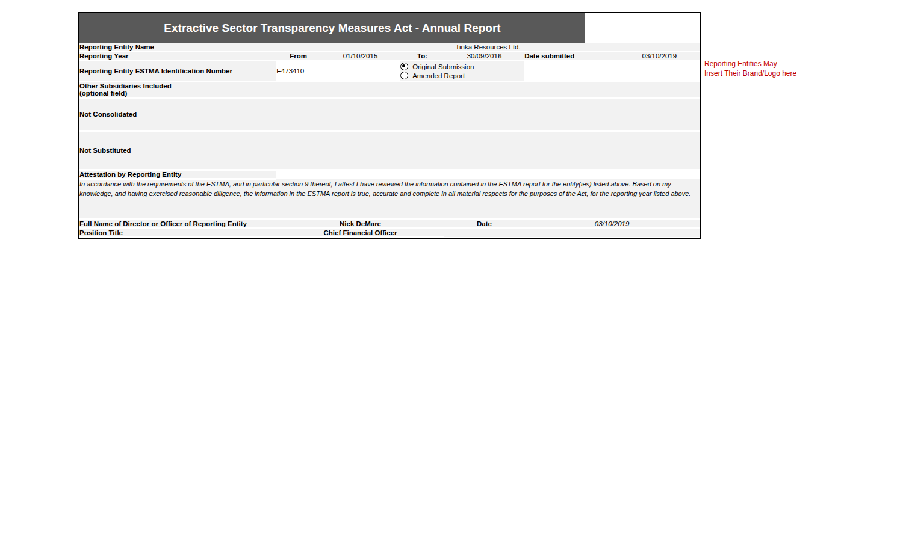Extractive Sector Transparency Measures Act - Annual Report
| Reporting Entity Name | Tinka Resources Ltd. |
| Reporting Year | From | 01/10/2015 | To: | 30/09/2016 | Date submitted | 03/10/2019 |
| Reporting Entity ESTMA Identification Number | E473410 | Original Submission Amended Report | | |
| Other Subsidiaries Included (optional field) | |
| Not Consolidated | |
| Not Substituted | |
| Attestation by Reporting Entity | |
| In accordance with the requirements of the ESTMA, and in particular section 9 thereof, I attest I have reviewed the information contained in the ESTMA report for the entity(ies) listed above. Based on my knowledge, and having exercised reasonable diligence, the information in the ESTMA report is true, accurate and complete in all material respects for the purposes of the Act, for the reporting year listed above. |
| Full Name of Director or Officer of Reporting Entity | Nick DeMare | Date | 03/10/2019 |
| Position Title | Chief Financial Officer | | |
Reporting Entities May
Insert Their Brand/Logo here